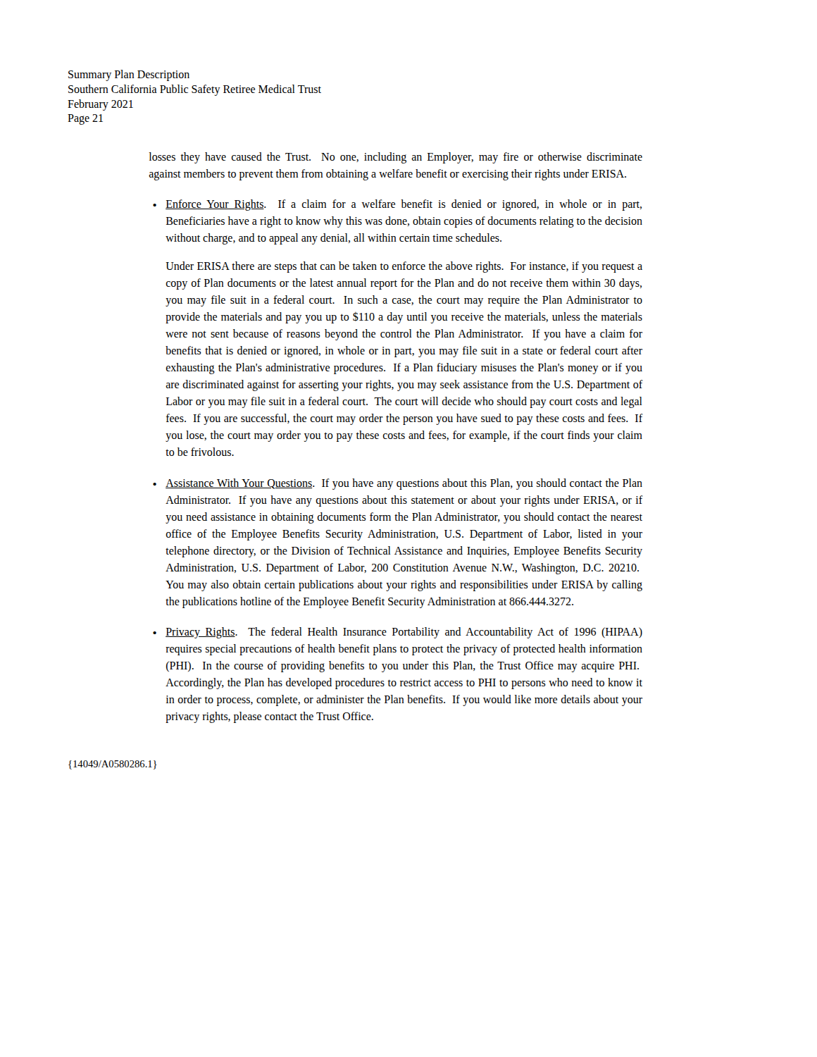Summary Plan Description
Southern California Public Safety Retiree Medical Trust
February 2021
Page 21
losses they have caused the Trust. No one, including an Employer, may fire or otherwise discriminate against members to prevent them from obtaining a welfare benefit or exercising their rights under ERISA.
Enforce Your Rights. If a claim for a welfare benefit is denied or ignored, in whole or in part, Beneficiaries have a right to know why this was done, obtain copies of documents relating to the decision without charge, and to appeal any denial, all within certain time schedules.
Under ERISA there are steps that can be taken to enforce the above rights. For instance, if you request a copy of Plan documents or the latest annual report for the Plan and do not receive them within 30 days, you may file suit in a federal court. In such a case, the court may require the Plan Administrator to provide the materials and pay you up to $110 a day until you receive the materials, unless the materials were not sent because of reasons beyond the control the Plan Administrator. If you have a claim for benefits that is denied or ignored, in whole or in part, you may file suit in a state or federal court after exhausting the Plan's administrative procedures. If a Plan fiduciary misuses the Plan's money or if you are discriminated against for asserting your rights, you may seek assistance from the U.S. Department of Labor or you may file suit in a federal court. The court will decide who should pay court costs and legal fees. If you are successful, the court may order the person you have sued to pay these costs and fees. If you lose, the court may order you to pay these costs and fees, for example, if the court finds your claim to be frivolous.
Assistance With Your Questions. If you have any questions about this Plan, you should contact the Plan Administrator. If you have any questions about this statement or about your rights under ERISA, or if you need assistance in obtaining documents form the Plan Administrator, you should contact the nearest office of the Employee Benefits Security Administration, U.S. Department of Labor, listed in your telephone directory, or the Division of Technical Assistance and Inquiries, Employee Benefits Security Administration, U.S. Department of Labor, 200 Constitution Avenue N.W., Washington, D.C. 20210. You may also obtain certain publications about your rights and responsibilities under ERISA by calling the publications hotline of the Employee Benefit Security Administration at 866.444.3272.
Privacy Rights. The federal Health Insurance Portability and Accountability Act of 1996 (HIPAA) requires special precautions of health benefit plans to protect the privacy of protected health information (PHI). In the course of providing benefits to you under this Plan, the Trust Office may acquire PHI. Accordingly, the Plan has developed procedures to restrict access to PHI to persons who need to know it in order to process, complete, or administer the Plan benefits. If you would like more details about your privacy rights, please contact the Trust Office.
{14049/A0580286.1}